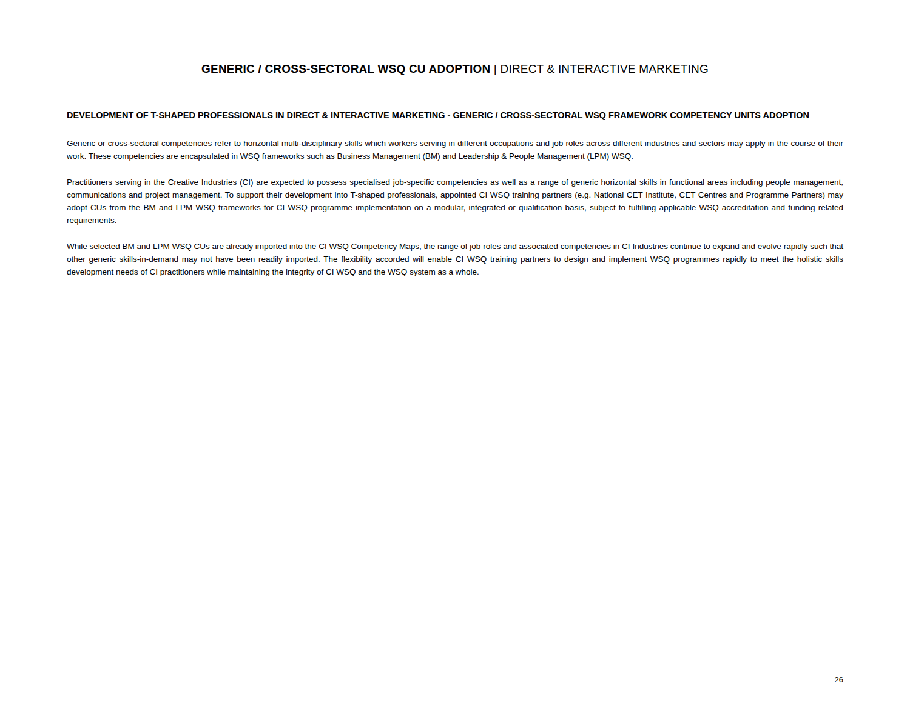GENERIC / CROSS-SECTORAL WSQ CU ADOPTION | DIRECT & INTERACTIVE MARKETING
DEVELOPMENT OF T-SHAPED PROFESSIONALS IN DIRECT & INTERACTIVE MARKETING - GENERIC / CROSS-SECTORAL WSQ FRAMEWORK COMPETENCY UNITS ADOPTION
Generic or cross-sectoral competencies refer to horizontal multi-disciplinary skills which workers serving in different occupations and job roles across different industries and sectors may apply in the course of their work. These competencies are encapsulated in WSQ frameworks such as Business Management (BM) and Leadership & People Management (LPM) WSQ.
Practitioners serving in the Creative Industries (CI) are expected to possess specialised job-specific competencies as well as a range of generic horizontal skills in functional areas including people management, communications and project management. To support their development into T-shaped professionals, appointed CI WSQ training partners (e.g. National CET Institute, CET Centres and Programme Partners) may adopt CUs from the BM and LPM WSQ frameworks for CI WSQ programme implementation on a modular, integrated or qualification basis, subject to fulfilling applicable WSQ accreditation and funding related requirements.
While selected BM and LPM WSQ CUs are already imported into the CI WSQ Competency Maps, the range of job roles and associated competencies in CI Industries continue to expand and evolve rapidly such that other generic skills-in-demand may not have been readily imported. The flexibility accorded will enable CI WSQ training partners to design and implement WSQ programmes rapidly to meet the holistic skills development needs of CI practitioners while maintaining the integrity of CI WSQ and the WSQ system as a whole.
26